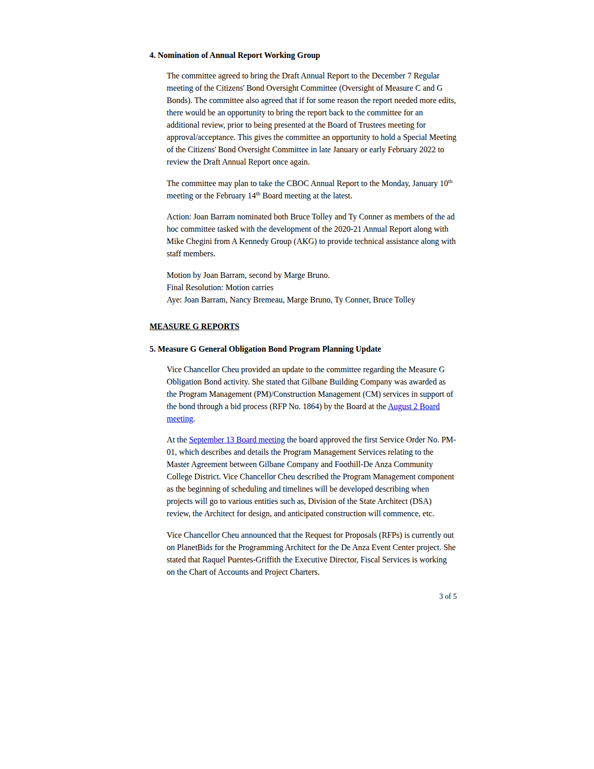4. Nomination of Annual Report Working Group
The committee agreed to bring the Draft Annual Report to the December 7 Regular meeting of the Citizens' Bond Oversight Committee (Oversight of Measure C and G Bonds). The committee also agreed that if for some reason the report needed more edits, there would be an opportunity to bring the report back to the committee for an additional review, prior to being presented at the Board of Trustees meeting for approval/acceptance. This gives the committee an opportunity to hold a Special Meeting of the Citizens' Bond Oversight Committee in late January or early February 2022 to review the Draft Annual Report once again.
The committee may plan to take the CBOC Annual Report to the Monday, January 10th meeting or the February 14th Board meeting at the latest.
Action: Joan Barram nominated both Bruce Tolley and Ty Conner as members of the ad hoc committee tasked with the development of the 2020-21 Annual Report along with Mike Chegini from A Kennedy Group (AKG) to provide technical assistance along with staff members.
Motion by Joan Barram, second by Marge Bruno.
Final Resolution: Motion carries
Aye: Joan Barram, Nancy Bremeau, Marge Bruno, Ty Conner, Bruce Tolley
MEASURE G REPORTS
5. Measure G General Obligation Bond Program Planning Update
Vice Chancellor Cheu provided an update to the committee regarding the Measure G Obligation Bond activity. She stated that Gilbane Building Company was awarded as the Program Management (PM)/Construction Management (CM) services in support of the bond through a bid process (RFP No. 1864) by the Board at the August 2 Board meeting.
At the September 13 Board meeting the board approved the first Service Order No. PM-01, which describes and details the Program Management Services relating to the Master Agreement between Gilbane Company and Foothill-De Anza Community College District. Vice Chancellor Cheu described the Program Management component as the beginning of scheduling and timelines will be developed describing when projects will go to various entities such as, Division of the State Architect (DSA) review, the Architect for design, and anticipated construction will commence, etc.
Vice Chancellor Cheu announced that the Request for Proposals (RFPs) is currently out on PlanetBids for the Programming Architect for the De Anza Event Center project. She stated that Raquel Puentes-Griffith the Executive Director, Fiscal Services is working on the Chart of Accounts and Project Charters.
3 of 5